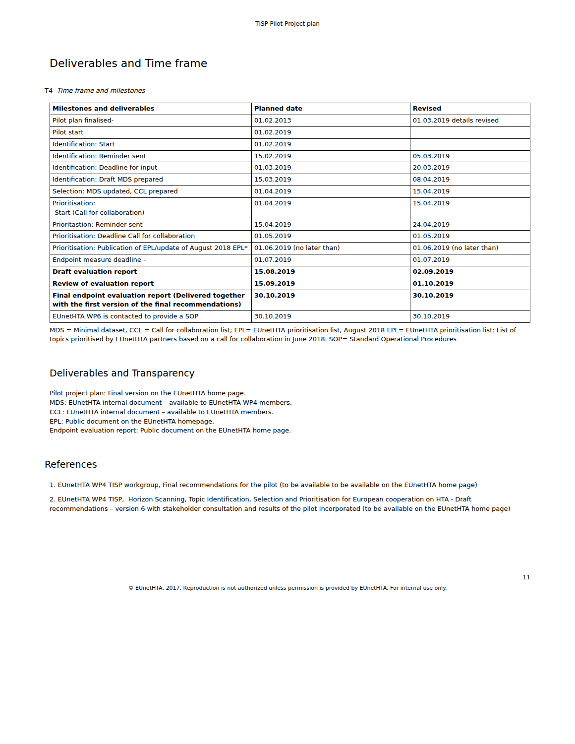TISP Pilot Project plan
Deliverables and Time frame
T4 Time frame and milestones
| Milestones and deliverables | Planned date | Revised |
| --- | --- | --- |
| Pilot plan finalised- | 01.02.2013 | 01.03.2019 details revised |
| Pilot start | 01.02.2019 | |
| Identification: Start | 01.02.2019 | |
| Identification: Reminder sent | 15.02.2019 | 05.03.2019 |
| Identification: Deadline for input | 01.03.2019 | 20.03.2019 |
| Identification: Draft MDS prepared | 15.03.2019 | 08.04.2019 |
| Selection: MDS updated, CCL prepared | 01.04.2019 | 15.04.2019 |
| Prioritisation: Start (Call for collaboration) | 01.04.2019 | 15.04.2019 |
| Prioritastion: Reminder sent | 15.04.2019 | 24.04.2019 |
| Prioritisation: Deadline Call for collaboration | 01.05.2019 | 01.05.2019 |
| Prioritisation: Publication of EPL/update of August 2018 EPL* | 01.06.2019 (no later than) | 01.06.2019 (no later than) |
| Endpoint measure deadline – | 01.07.2019 | 01.07.2019 |
| Draft evaluation report | 15.08.2019 | 02.09.2019 |
| Review of evaluation report | 15.09.2019 | 01.10.2019 |
| Final endpoint evaluation report (Delivered together with the first version of the final recommendations) | 30.10.2019 | 30.10.2019 |
| EUnetHTA WP6 is contacted to provide a SOP | 30.10.2019 | 30.10.2019 |
MDS = Minimal dataset, CCL = Call for collaboration list; EPL= EUnetHTA prioritisation list, August 2018 EPL= EUnetHTA prioritisation list: List of topics prioritised by EUnetHTA partners based on a call for collaboration in June 2018. SOP= Standard Operational Procedures
Deliverables and Transparency
Pilot project plan: Final version on the EUnetHTA home page.
MDS: EUnetHTA internal document – available to EUnetHTA WP4 members.
CCL: EUnetHTA internal document – available to EUnetHTA members.
EPL: Public document on the EUnetHTA homepage.
Endpoint evaluation report: Public document on the EUnetHTA home page.
References
1. EUnetHTA WP4 TISP workgroup, Final recommendations for the pilot (to be available to be available on the EUnetHTA home page)
2. EUnetHTA WP4 TISP, Horizon Scanning, Topic Identification, Selection and Prioritisation for European cooperation on HTA - Draft recommendations – version 6 with stakeholder consultation and results of the pilot incorporated (to be available on the EUnetHTA home page)
11
© EUnetHTA, 2017. Reproduction is not authorized unless permission is provided by EUnetHTA. For internal use only.